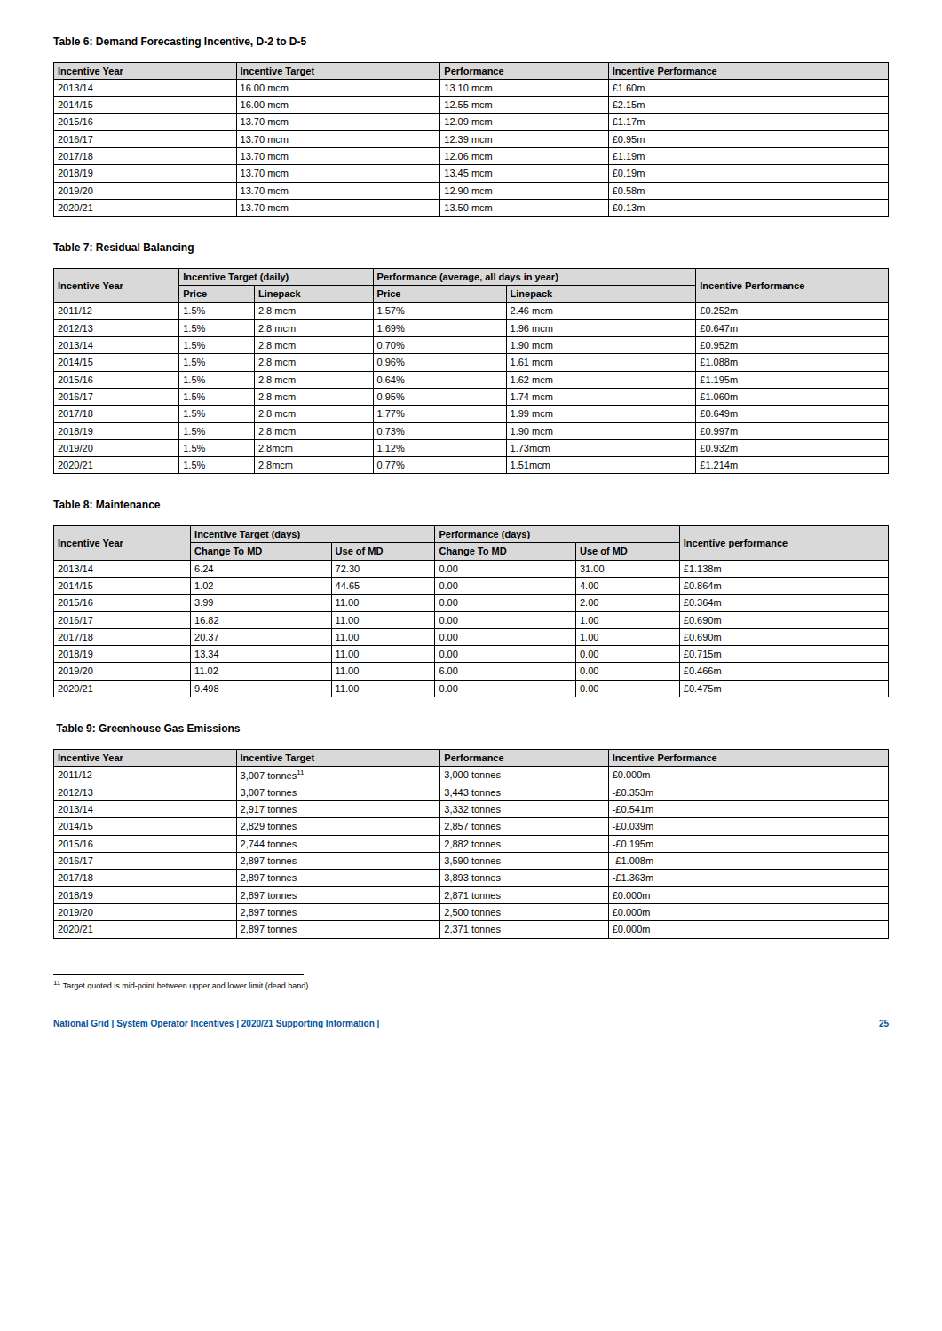Table 6: Demand Forecasting Incentive, D-2 to D-5
| Incentive Year | Incentive Target | Performance | Incentive Performance |
| --- | --- | --- | --- |
| 2013/14 | 16.00 mcm | 13.10 mcm | £1.60m |
| 2014/15 | 16.00 mcm | 12.55 mcm | £2.15m |
| 2015/16 | 13.70 mcm | 12.09 mcm | £1.17m |
| 2016/17 | 13.70 mcm | 12.39 mcm | £0.95m |
| 2017/18 | 13.70 mcm | 12.06 mcm | £1.19m |
| 2018/19 | 13.70 mcm | 13.45 mcm | £0.19m |
| 2019/20 | 13.70 mcm | 12.90 mcm | £0.58m |
| 2020/21 | 13.70 mcm | 13.50 mcm | £0.13m |
Table 7: Residual Balancing
| Incentive Year | Incentive Target (daily) | Performance (average, all days in year) | Incentive Performance |
| --- | --- | --- | --- |
| Price | Linepack | Price | Linepack |
| 2011/12 | 1.5% | 2.8 mcm | 1.57% | 2.46 mcm | £0.252m |
| 2012/13 | 1.5% | 2.8 mcm | 1.69% | 1.96 mcm | £0.647m |
| 2013/14 | 1.5% | 2.8 mcm | 0.70% | 1.90 mcm | £0.952m |
| 2014/15 | 1.5% | 2.8 mcm | 0.96% | 1.61 mcm | £1.088m |
| 2015/16 | 1.5% | 2.8 mcm | 0.64% | 1.62 mcm | £1.195m |
| 2016/17 | 1.5% | 2.8 mcm | 0.95% | 1.74 mcm | £1.060m |
| 2017/18 | 1.5% | 2.8 mcm | 1.77% | 1.99 mcm | £0.649m |
| 2018/19 | 1.5% | 2.8 mcm | 0.73% | 1.90 mcm | £0.997m |
| 2019/20 | 1.5% | 2.8mcm | 1.12% | 1.73mcm | £0.932m |
| 2020/21 | 1.5% | 2.8mcm | 0.77% | 1.51mcm | £1.214m |
Table 8: Maintenance
| Incentive Year | Incentive Target (days) | Performance (days) | Incentive performance |
| --- | --- | --- | --- |
| Change To MD | Use of MD | Change To MD | Use of MD |
| 2013/14 | 6.24 | 72.30 | 0.00 | 31.00 | £1.138m |
| 2014/15 | 1.02 | 44.65 | 0.00 | 4.00 | £0.864m |
| 2015/16 | 3.99 | 11.00 | 0.00 | 2.00 | £0.364m |
| 2016/17 | 16.82 | 11.00 | 0.00 | 1.00 | £0.690m |
| 2017/18 | 20.37 | 11.00 | 0.00 | 1.00 | £0.690m |
| 2018/19 | 13.34 | 11.00 | 0.00 | 0.00 | £0.715m |
| 2019/20 | 11.02 | 11.00 | 6.00 | 0.00 | £0.466m |
| 2020/21 | 9.498 | 11.00 | 0.00 | 0.00 | £0.475m |
Table 9: Greenhouse Gas Emissions
| Incentive Year | Incentive Target | Performance | Incentive Performance |
| --- | --- | --- | --- |
| 2011/12 | 3,007 tonnes 11 | 3,000 tonnes | £0.000m |
| 2012/13 | 3,007 tonnes | 3,443 tonnes | -£0.353m |
| 2013/14 | 2,917 tonnes | 3,332 tonnes | -£0.541m |
| 2014/15 | 2,829 tonnes | 2,857 tonnes | -£0.039m |
| 2015/16 | 2,744 tonnes | 2,882 tonnes | -£0.195m |
| 2016/17 | 2,897 tonnes | 3,590 tonnes | -£1.008m |
| 2017/18 | 2,897 tonnes | 3,893 tonnes | -£1.363m |
| 2018/19 | 2,897 tonnes | 2,871 tonnes | £0.000m |
| 2019/20 | 2,897 tonnes | 2,500 tonnes | £0.000m |
| 2020/21 | 2,897 tonnes | 2,371 tonnes | £0.000m |
11 Target quoted is mid-point between upper and lower limit (dead band)
National Grid | System Operator Incentives | 2020/21 Supporting Information | 25